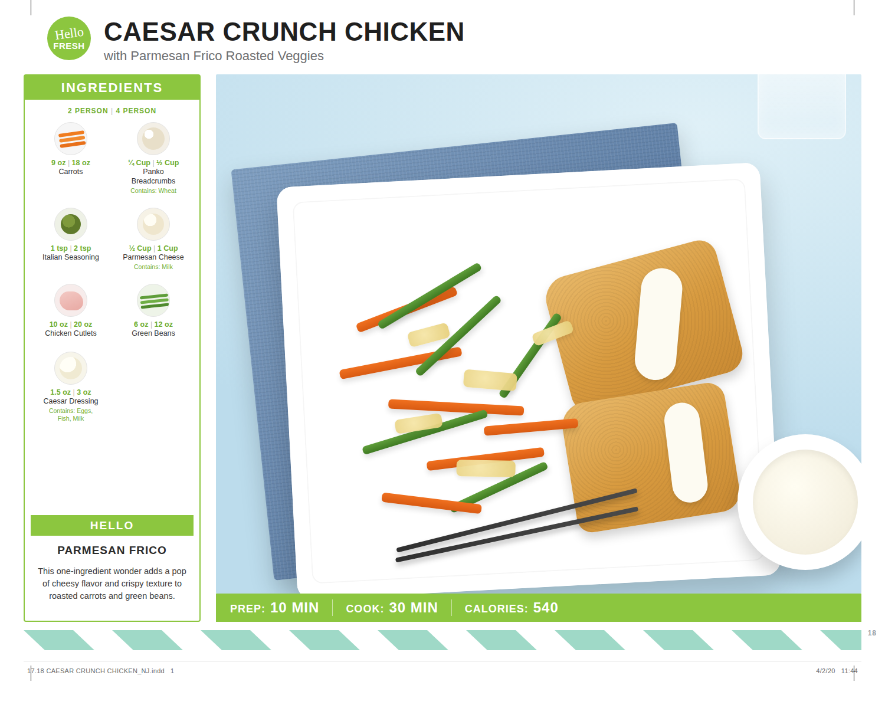Hello FRESH ®
CAESAR CRUNCH CHICKEN
with Parmesan Frico Roasted Veggies
INGREDIENTS
2 PERSON | 4 PERSON
9 oz | 18 oz
Carrots
¼ Cup | ½ Cup
Panko
Breadcrumbs
Contains: Wheat
1 tsp | 2 tsp
Italian Seasoning
½ Cup | 1 Cup
Parmesan Cheese
Contains: Milk
10 oz | 20 oz
Chicken Cutlets
6 oz | 12 oz
Green Beans
1.5 oz | 3 oz
Caesar Dressing
Contains: Eggs,
Fish, Milk
HELLO
PARMESAN FRICO
This one-ingredient wonder adds a pop of cheesy flavor and crispy texture to roasted carrots and green beans.
PREP: 10 MIN
COOK: 30 MIN
CALORIES: 540
18
17.18 CAESAR CRUNCH CHICKEN_NJ.indd 1 4/2/20 11:44